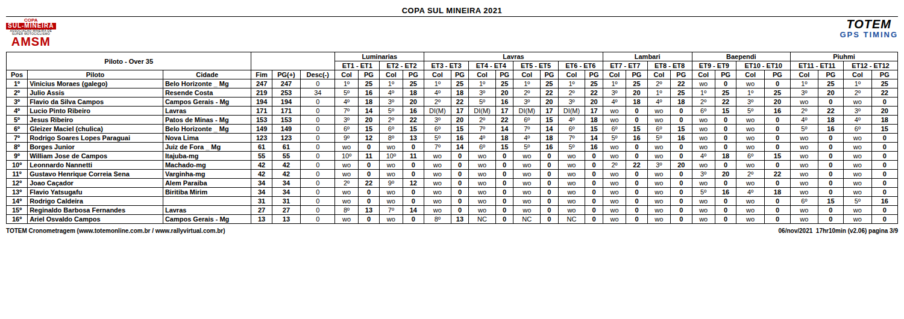COPA SUL MINEIRA 2021
COPA
SUL-MINEIRA
ASSOCIAÇÃO MINEIRA DE
SUPER MOTOCICLISMO
AMSM
TOTEM
GPS TIMING
| Piloto - Over 35 | | Luminarias | Lavras | Lambari | Baependi | Piuhmi |
| --- | --- | --- | --- | --- | --- | --- |
| ET1 - ET1 | ET2 - ET2 | ET3 - ET3 | ET4 - ET4 | ET5 - ET5 | ET6 - ET6 | ET7 - ET7 | ET8 - ET8 | ET9 - ET9 | ET10 - ET10 | ET11 - ET11 | ET12 - ET12 |
| Pos | Piloto | Cidade | Fim | PG(+) | Desc(-) | Col | PG | Col | PG | Col | PG | Col | PG | Col | PG | Col | PG | Col | PG | Col | PG | Col | PG | Col | PG | Col | PG | Col | PG |
| 1º | Vinicius Moraes (galego) | Belo Horizonte _ Mg | 247 | 247 | 0 | 1º | 25 | 1º | 25 | 1º | 25 | 1º | 25 | 1º | 25 | 1º | 25 | 1º | 25 | 2º | 22 | wo | 0 | wo | 0 | 1º | 25 | 1º | 25 |
| 2º | Julio Assis | Resende Costa | 219 | 253 | 34 | 5º | 16 | 4º | 18 | 4º | 18 | 3º | 20 | 2º | 22 | 2º | 22 | 3º | 20 | 1º | 25 | 1º | 25 | 1º | 25 | 3º | 20 | 2º | 22 |
| 3º | Flavio da Silva Campos | Campos Gerais - Mg | 194 | 194 | 0 | 4º | 18 | 3º | 20 | 2º | 22 | 5º | 16 | 3º | 20 | 3º | 20 | 4º | 18 | 4º | 18 | 2º | 22 | 3º | 20 | wo | 0 | wo | 0 |
| 4º | Lucio Pinto Ribeiro | Lavras | 171 | 171 | 0 | 7º | 14 | 5º | 16 | DI(M) | 17 | DI(M) | 17 | DI(M) | 17 | DI(M) | 17 | wo | 0 | wo | 0 | 6º | 15 | 5º | 16 | 2º | 22 | 3º | 20 |
| 5º | Jesus Ribeiro | Patos de Minas - Mg | 153 | 153 | 0 | 3º | 20 | 2º | 22 | 3º | 20 | 2º | 22 | 6º | 15 | 4º | 18 | wo | 0 | wo | 0 | wo | 0 | wo | 0 | 4º | 18 | 4º | 18 |
| 6º | Gleizer Maciel (chulica) | Belo Horizonte _ Mg | 149 | 149 | 0 | 6º | 15 | 6º | 15 | 6º | 15 | 7º | 14 | 7º | 14 | 6º | 15 | 6º | 15 | 6º | 15 | wo | 0 | wo | 0 | 5º | 16 | 6º | 15 |
| 7º | Rodrigo Soares Lopes Paraguai | Nova Lima | 123 | 123 | 0 | 9º | 12 | 8º | 13 | 5º | 16 | 4º | 18 | 4º | 18 | 7º | 14 | 5º | 16 | 5º | 16 | wo | 0 | wo | 0 | wo | 0 | wo | 0 |
| 8º | Borges Junior | Juiz de Fora _ Mg | 61 | 61 | 0 | wo | 0 | wo | 0 | 7º | 14 | 6º | 15 | 5º | 16 | 5º | 16 | wo | 0 | wo | 0 | wo | 0 | wo | 0 | wo | 0 | wo | 0 |
| 9º | William Jose de Campos | Itajuba-mg | 55 | 55 | 0 | 10º | 11 | 10º | 11 | wo | 0 | wo | 0 | wo | 0 | wo | 0 | wo | 0 | wo | 0 | 4º | 18 | 6º | 15 | wo | 0 | wo | 0 |
| 10º | Leonnardo Nannetti | Machado-mg | 42 | 42 | 0 | wo | 0 | wo | 0 | wo | 0 | wo | 0 | wo | 0 | wo | 0 | 2º | 22 | 3º | 20 | wo | 0 | wo | 0 | wo | 0 | wo | 0 |
| 11º | Gustavo Henrique Correia Sena | Varginha-mg | 42 | 42 | 0 | wo | 0 | wo | 0 | wo | 0 | wo | 0 | wo | 0 | wo | 0 | wo | 0 | wo | 0 | 3º | 20 | 2º | 22 | wo | 0 | wo | 0 |
| 12º | Joao Caçador | Alem Paraiba | 34 | 34 | 0 | 2º | 22 | 9º | 12 | wo | 0 | wo | 0 | wo | 0 | wo | 0 | wo | 0 | wo | 0 | wo | 0 | wo | 0 | wo | 0 | wo | 0 |
| 13º | Flavio Yatsugafu | Biritiba Mirim | 34 | 34 | 0 | wo | 0 | wo | 0 | wo | 0 | wo | 0 | wo | 0 | wo | 0 | wo | 0 | wo | 0 | 5º | 16 | 4º | 18 | wo | 0 | wo | 0 |
| 14º | Rodrigo Caldeira | | 31 | 31 | 0 | wo | 0 | wo | 0 | wo | 0 | wo | 0 | wo | 0 | wo | 0 | wo | 0 | wo | 0 | wo | 0 | wo | 0 | 6º | 15 | 5º | 16 |
| 15º | Reginaldo Barbosa Fernandes | Lavras | 27 | 27 | 0 | 8º | 13 | 7º | 14 | wo | 0 | wo | 0 | wo | 0 | wo | 0 | wo | 0 | wo | 0 | wo | 0 | wo | 0 | wo | 0 | wo | 0 |
| 16º | Ariel Osvaldo Campos | Campos Gerais - Mg | 13 | 13 | 0 | wo | 0 | wo | 0 | 8º | 13 | NC | 0 | NC | 0 | NC | 0 | wo | 0 | wo | 0 | wo | 0 | wo | 0 | wo | 0 | wo | 0 |
TOTEM Cronometragem (www.totemonline.com.br / www.rallyvirtual.com.br)
06/nov/2021 17hr10min (v2.06) pagina 3/9